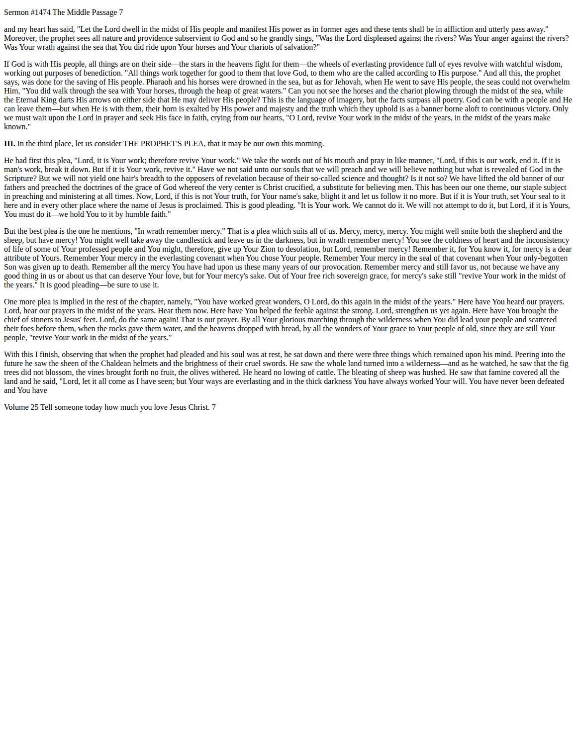Sermon #1474 The Middle Passage 7
and my heart has said, "Let the Lord dwell in the midst of His people and manifest His power as in former ages and these tents shall be in affliction and utterly pass away." Moreover, the prophet sees all nature and providence subservient to God and so he grandly sings, "Was the Lord displeased against the rivers? Was Your anger against the rivers? Was Your wrath against the sea that You did ride upon Your horses and Your chariots of salvation?"
If God is with His people, all things are on their side—the stars in the heavens fight for them—the wheels of everlasting providence full of eyes revolve with watchful wisdom, working out purposes of benediction. "All things work together for good to them that love God, to them who are the called according to His purpose." And all this, the prophet says, was done for the saving of His people. Pharaoh and his horses were drowned in the sea, but as for Jehovah, when He went to save His people, the seas could not overwhelm Him, "You did walk through the sea with Your horses, through the heap of great waters." Can you not see the horses and the chariot plowing through the midst of the sea, while the Eternal King darts His arrows on either side that He may deliver His people? This is the language of imagery, but the facts surpass all poetry. God can be with a people and He can leave them—but when He is with them, their horn is exalted by His power and majesty and the truth which they uphold is as a banner borne aloft to continuous victory. Only we must wait upon the Lord in prayer and seek His face in faith, crying from our hearts, "O Lord, revive Your work in the midst of the years, in the midst of the years make known."
III. In the third place, let us consider THE PROPHET'S PLEA, that it may be our own this morning.
He had first this plea, "Lord, it is Your work; therefore revive Your work." We take the words out of his mouth and pray in like manner, "Lord, if this is our work, end it. If it is man's work, break it down. But if it is Your work, revive it." Have we not said unto our souls that we will preach and we will believe nothing but what is revealed of God in the Scripture? But we will not yield one hair's breadth to the opposers of revelation because of their so-called science and thought? Is it not so? We have lifted the old banner of our fathers and preached the doctrines of the grace of God whereof the very center is Christ crucified, a substitute for believing men. This has been our one theme, our staple subject in preaching and ministering at all times. Now, Lord, if this is not Your truth, for Your name's sake, blight it and let us follow it no more. But if it is Your truth, set Your seal to it here and in every other place where the name of Jesus is proclaimed. This is good pleading. "It is Your work. We cannot do it. We will not attempt to do it, but Lord, if it is Yours, You must do it—we hold You to it by humble faith."
But the best plea is the one he mentions, "In wrath remember mercy." That is a plea which suits all of us. Mercy, mercy, mercy. You might well smite both the shepherd and the sheep, but have mercy! You might well take away the candlestick and leave us in the darkness, but in wrath remember mercy! You see the coldness of heart and the inconsistency of life of some of Your professed people and You might, therefore, give up Your Zion to desolation, but Lord, remember mercy! Remember it, for You know it, for mercy is a dear attribute of Yours. Remember Your mercy in the everlasting covenant when You chose Your people. Remember Your mercy in the seal of that covenant when Your only-begotten Son was given up to death. Remember all the mercy You have had upon us these many years of our provocation. Remember mercy and still favor us, not because we have any good thing in us or about us that can deserve Your love, but for Your mercy's sake. Out of Your free rich sovereign grace, for mercy's sake still "revive Your work in the midst of the years." It is good pleading—be sure to use it.
One more plea is implied in the rest of the chapter, namely, "You have worked great wonders, O Lord, do this again in the midst of the years." Here have You heard our prayers. Lord, hear our prayers in the midst of the years. Hear them now. Here have You helped the feeble against the strong. Lord, strengthen us yet again. Here have You brought the chief of sinners to Jesus' feet. Lord, do the same again! That is our prayer. By all Your glorious marching through the wilderness when You did lead your people and scattered their foes before them, when the rocks gave them water, and the heavens dropped with bread, by all the wonders of Your grace to Your people of old, since they are still Your people, "revive Your work in the midst of the years."
With this I finish, observing that when the prophet had pleaded and his soul was at rest, he sat down and there were three things which remained upon his mind. Peering into the future he saw the sheen of the Chaldean helmets and the brightness of their cruel swords. He saw the whole land turned into a wilderness—and as he watched, he saw that the fig trees did not blossom, the vines brought forth no fruit, the olives withered. He heard no lowing of cattle. The bleating of sheep was hushed. He saw that famine covered all the land and he said, "Lord, let it all come as I have seen; but Your ways are everlasting and in the thick darkness You have always worked Your will. You have never been defeated and You have
Volume 25 Tell someone today how much you love Jesus Christ. 7